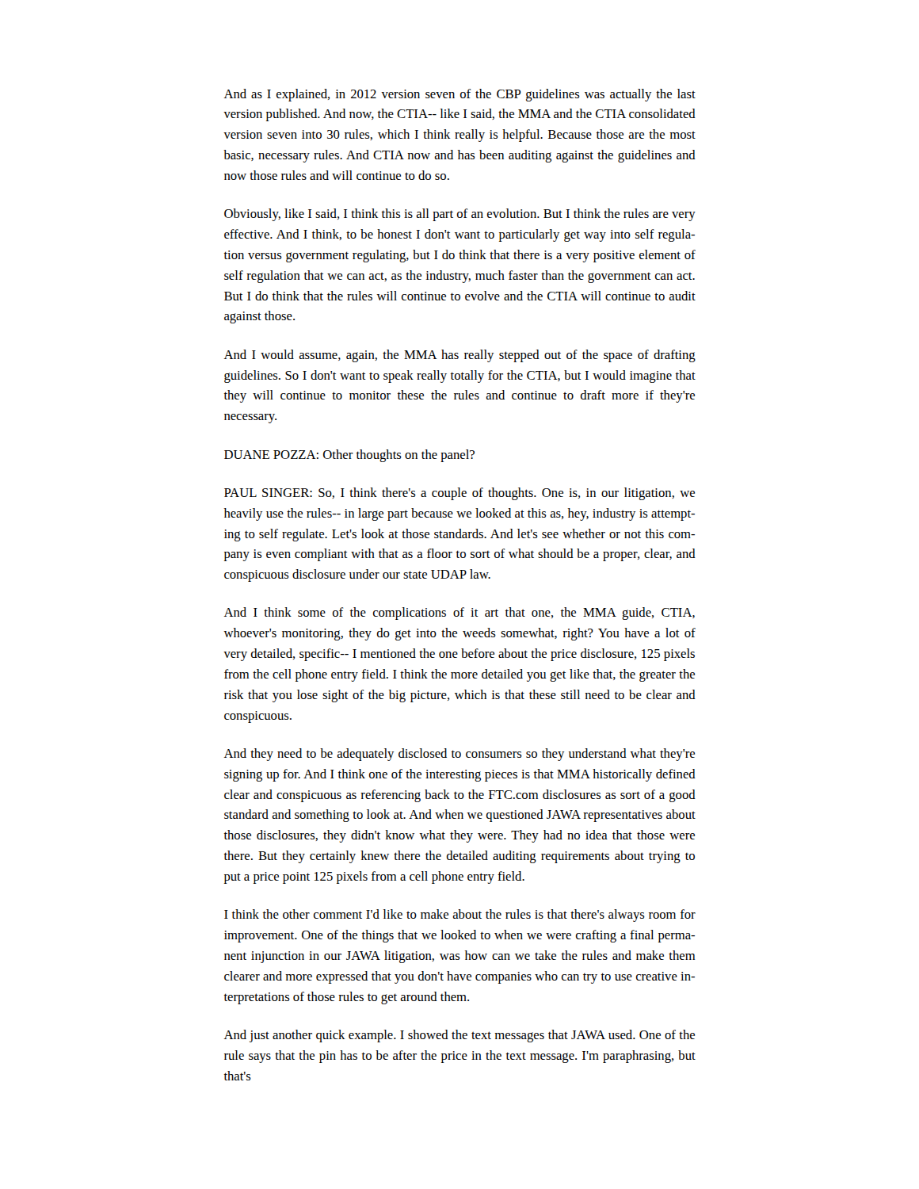And as I explained, in 2012 version seven of the CBP guidelines was actually the last version published. And now, the CTIA-- like I said, the MMA and the CTIA consolidated version seven into 30 rules, which I think really is helpful. Because those are the most basic, necessary rules. And CTIA now and has been auditing against the guidelines and now those rules and will continue to do so.
Obviously, like I said, I think this is all part of an evolution. But I think the rules are very effective. And I think, to be honest I don't want to particularly get way into self regulation versus government regulating, but I do think that there is a very positive element of self regulation that we can act, as the industry, much faster than the government can act. But I do think that the rules will continue to evolve and the CTIA will continue to audit against those.
And I would assume, again, the MMA has really stepped out of the space of drafting guidelines. So I don't want to speak really totally for the CTIA, but I would imagine that they will continue to monitor these the rules and continue to draft more if they're necessary.
DUANE POZZA: Other thoughts on the panel?
PAUL SINGER: So, I think there's a couple of thoughts. One is, in our litigation, we heavily use the rules-- in large part because we looked at this as, hey, industry is attempting to self regulate. Let's look at those standards. And let's see whether or not this company is even compliant with that as a floor to sort of what should be a proper, clear, and conspicuous disclosure under our state UDAP law.
And I think some of the complications of it art that one, the MMA guide, CTIA, whoever's monitoring, they do get into the weeds somewhat, right? You have a lot of very detailed, specific-- I mentioned the one before about the price disclosure, 125 pixels from the cell phone entry field. I think the more detailed you get like that, the greater the risk that you lose sight of the big picture, which is that these still need to be clear and conspicuous.
And they need to be adequately disclosed to consumers so they understand what they're signing up for. And I think one of the interesting pieces is that MMA historically defined clear and conspicuous as referencing back to the FTC.com disclosures as sort of a good standard and something to look at. And when we questioned JAWA representatives about those disclosures, they didn't know what they were. They had no idea that those were there. But they certainly knew there the detailed auditing requirements about trying to put a price point 125 pixels from a cell phone entry field.
I think the other comment I'd like to make about the rules is that there's always room for improvement. One of the things that we looked to when we were crafting a final permanent injunction in our JAWA litigation, was how can we take the rules and make them clearer and more expressed that you don't have companies who can try to use creative interpretations of those rules to get around them.
And just another quick example. I showed the text messages that JAWA used. One of the rule says that the pin has to be after the price in the text message. I'm paraphrasing, but that's